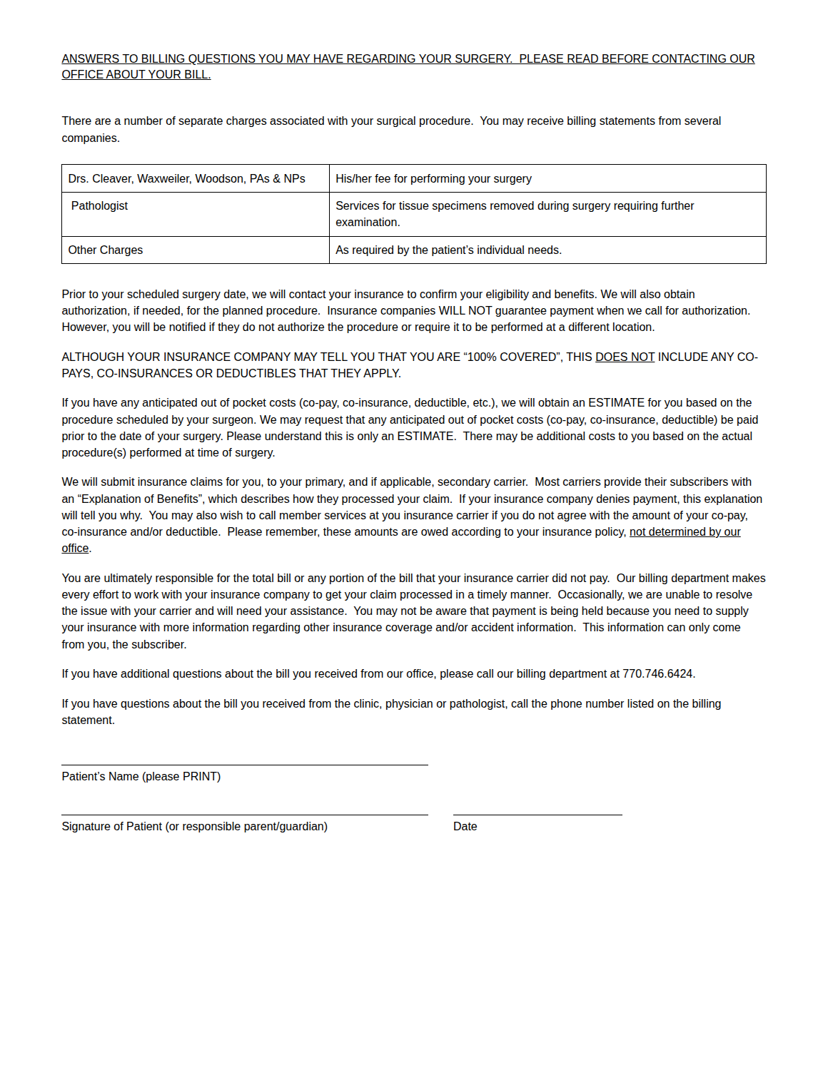Answers to billing questions you may have regarding your surgery. Please read before contacting our office about your bill.
There are a number of separate charges associated with your surgical procedure. You may receive billing statements from several companies.
| Drs. Cleaver, Waxweiler, Woodson, PAs & NPs | His/her fee for performing your surgery |
| Pathologist | Services for tissue specimens removed during surgery requiring further examination. |
| Other Charges | As required by the patient’s individual needs. |
Prior to your scheduled surgery date, we will contact your insurance to confirm your eligibility and benefits. We will also obtain authorization, if needed, for the planned procedure. Insurance companies WILL NOT guarantee payment when we call for authorization. However, you will be notified if they do not authorize the procedure or require it to be performed at a different location.
Although your insurance company may tell you that you are “100% covered”, this does not include any co-pays, co-insurances or deductibles that they apply.
If you have any anticipated out of pocket costs (co-pay, co-insurance, deductible, etc.), we will obtain an ESTIMATE for you based on the procedure scheduled by your surgeon. We may request that any anticipated out of pocket costs (co-pay, co-insurance, deductible) be paid prior to the date of your surgery. Please understand this is only an ESTIMATE. There may be additional costs to you based on the actual procedure(s) performed at time of surgery.
We will submit insurance claims for you, to your primary, and if applicable, secondary carrier. Most carriers provide their subscribers with an “Explanation of Benefits”, which describes how they processed your claim. If your insurance company denies payment, this explanation will tell you why. You may also wish to call member services at you insurance carrier if you do not agree with the amount of your co-pay, co-insurance and/or deductible. Please remember, these amounts are owed according to your insurance policy, not determined by our office.
You are ultimately responsible for the total bill or any portion of the bill that your insurance carrier did not pay. Our billing department makes every effort to work with your insurance company to get your claim processed in a timely manner. Occasionally, we are unable to resolve the issue with your carrier and will need your assistance. You may not be aware that payment is being held because you need to supply your insurance with more information regarding other insurance coverage and/or accident information. This information can only come from you, the subscriber.
If you have additional questions about the bill you received from our office, please call our billing department at 770.746.6424.
If you have questions about the bill you received from the clinic, physician or pathologist, call the phone number listed on the billing statement.
Patient’s Name (please PRINT)
Signature of Patient (or responsible parent/guardian)
Date